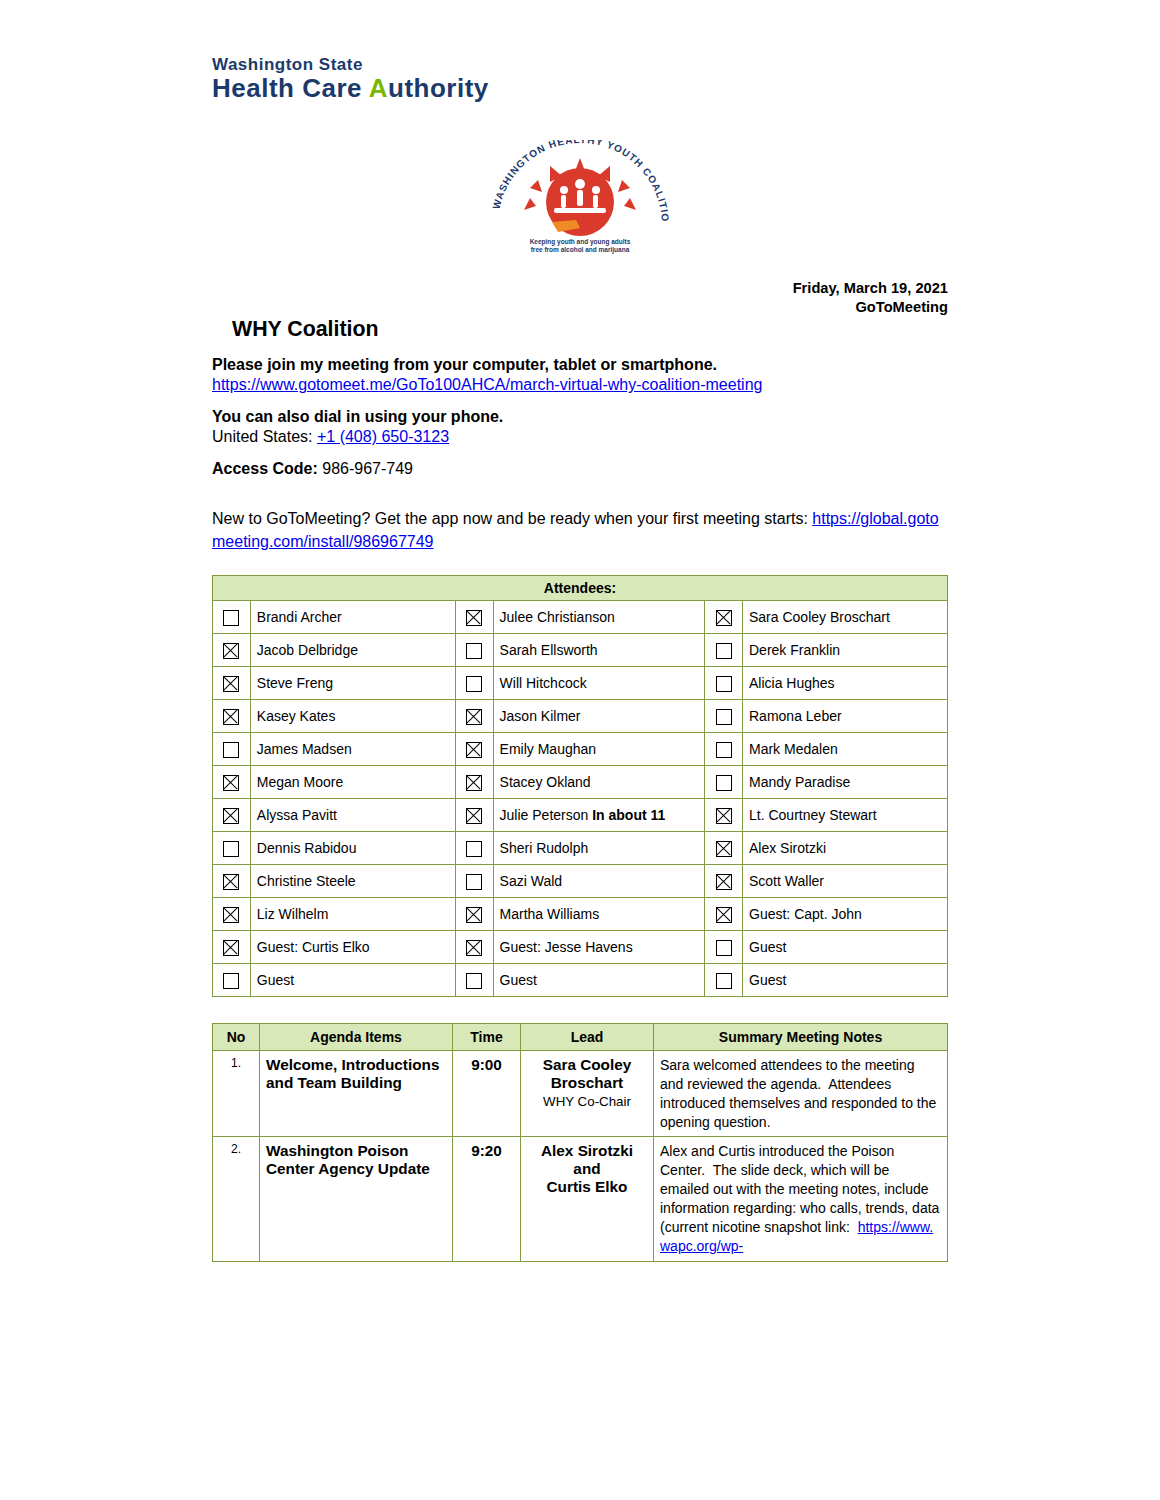Washington State
Health Care Authority
WASHINGTON HEALTHY YOUTH COALITION Keeping youth and young adults free from alcohol and marijuana
Friday, March 19, 2021
GoToMeeting
WHY Coalition
Please join my meeting from your computer, tablet or smartphone.
https://www.gotomeet.me/GoTo100AHCA/march-virtual-why-coalition-meeting
You can also dial in using your phone.
United States: +1 (408) 650-3123
Access Code: 986-967-749
New to GoToMeeting? Get the app now and be ready when your first meeting starts: https://global.gotomeeting.com/install/986967749
| Attendees: |
| --- |
| | Brandi Archer | | Julee Christianson | | Sara Cooley Broschart |
| | Jacob Delbridge | | Sarah Ellsworth | | Derek Franklin |
| | Steve Freng | | Will Hitchcock | | Alicia Hughes |
| | Kasey Kates | | Jason Kilmer | | Ramona Leber |
| | James Madsen | | Emily Maughan | | Mark Medalen |
| | Megan Moore | | Stacey Okland | | Mandy Paradise |
| | Alyssa Pavitt | | Julie Peterson In about 11 | | Lt. Courtney Stewart |
| | Dennis Rabidou | | Sheri Rudolph | | Alex Sirotzki |
| | Christine Steele | | Sazi Wald | | Scott Waller |
| | Liz Wilhelm | | Martha Williams | | Guest: Capt. John |
| | Guest: Curtis Elko | | Guest: Jesse Havens | | Guest |
| | Guest | | Guest | | Guest |
| No | Agenda Items | Time | Lead | Summary Meeting Notes |
| --- | --- | --- | --- | --- |
| 1. | Welcome, Introductions and Team Building | 9:00 | Sara Cooley Broschart WHY Co-Chair | Sara welcomed attendees to the meeting and reviewed the agenda. Attendees introduced themselves and responded to the opening question. |
| 2. | Washington Poison Center Agency Update | 9:20 | Alex Sirotzki and Curtis Elko | Alex and Curtis introduced the Poison Center. The slide deck, which will be emailed out with the meeting notes, include information regarding: who calls, trends, data (current nicotine snapshot link: https://www.wapc.org/wp- |